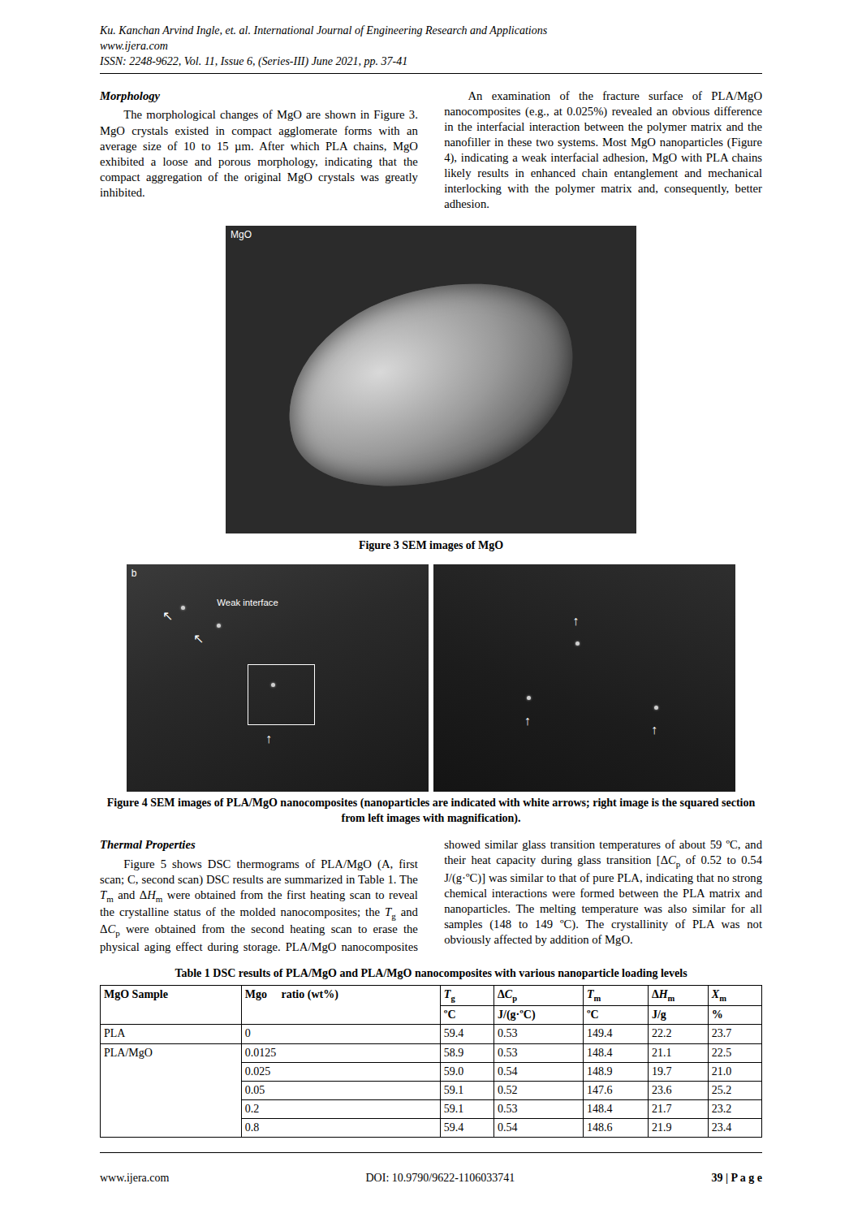Ku. Kanchan Arvind Ingle, et. al. International Journal of Engineering Research and Applications
www.ijera.com
ISSN: 2248-9622, Vol. 11, Issue 6, (Series-III) June 2021, pp. 37-41
Morphology
The morphological changes of MgO are shown in Figure 3. MgO crystals existed in compact agglomerate forms with an average size of 10 to 15 µm. After which PLA chains, MgO exhibited a loose and porous morphology, indicating that the compact aggregation of the original MgO crystals was greatly inhibited.
An examination of the fracture surface of PLA/MgO nanocomposites (e.g., at 0.025%) revealed an obvious difference in the interfacial interaction between the polymer matrix and the nanofiller in these two systems. Most MgO nanoparticles (Figure 4), indicating a weak interfacial adhesion, MgO with PLA chains likely results in enhanced chain entanglement and mechanical interlocking with the polymer matrix and, consequently, better adhesion.
MgO
Figure 3 SEM images of MgO
b Weak interface ↖ ↖
↑
↑ ↑ ↑
Figure 4 SEM images of PLA/MgO nanocomposites (nanoparticles are indicated with white arrows; right image is the squared section from left images with magnification).
Thermal Properties
Figure 5 shows DSC thermograms of PLA/MgO (A, first scan; C, second scan) DSC results are summarized in Table 1. The Tm and ΔHm were obtained from the first heating scan to reveal the crystalline status of the molded nanocomposites; the Tg and ΔCp were obtained from the second heating scan to erase the physical aging effect during storage. PLA/MgO nanocomposites showed similar glass transition temperatures of about 59 ºC, and their heat capacity during glass transition [ΔCp of 0.52 to 0.54 J/(g·ºC)] was similar to that of pure PLA, indicating that no strong chemical interactions were formed between the PLA matrix and nanoparticles. The melting temperature was also similar for all samples (148 to 149 ºC). The crystallinity of PLA was not obviously affected by addition of MgO.
Table 1 DSC results of PLA/MgO and PLA/MgO nanocomposites with various nanoparticle loading levels
| MgO Sample | Mgo ratio (wt%) | T g | Δ C p | T m | Δ H m | X m |
| --- | --- | --- | --- | --- | --- | --- |
| ºC | J/(g·ºC) | ºC | J/g | % |
| PLA | 0 | 59.4 | 0.53 | 149.4 | 22.2 | 23.7 |
| PLA/MgO | 0.0125 | 58.9 | 0.53 | 148.4 | 21.1 | 22.5 |
| 0.025 | 59.0 | 0.54 | 148.9 | 19.7 | 21.0 |
| 0.05 | 59.1 | 0.52 | 147.6 | 23.6 | 25.2 |
| 0.2 | 59.1 | 0.53 | 148.4 | 21.7 | 23.2 |
| 0.8 | 59.4 | 0.54 | 148.6 | 21.9 | 23.4 |
www.ijera.com DOI: 10.9790/9622-1106033741 39 | P a g e